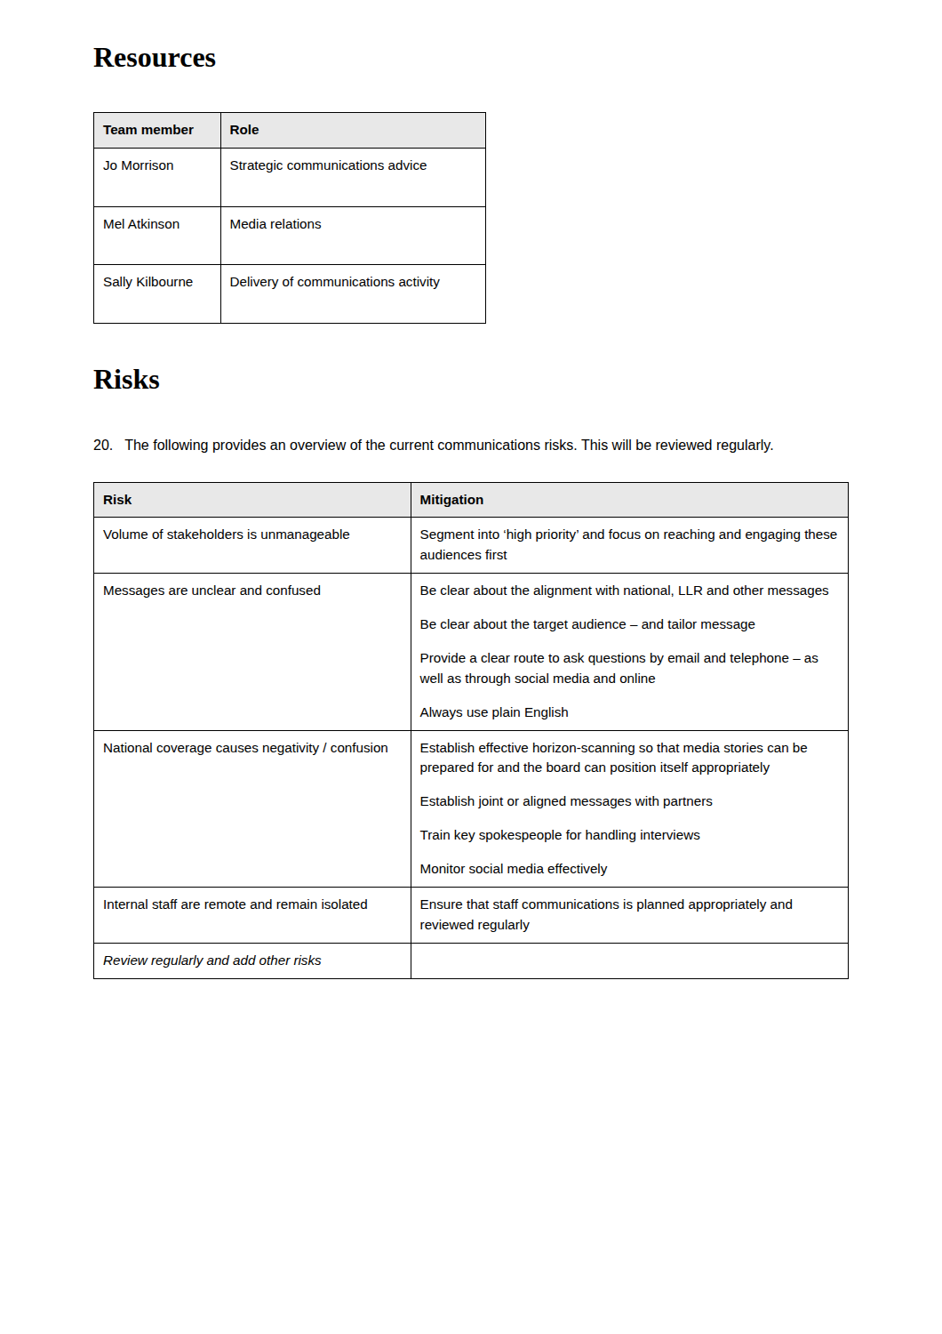Resources
| Team member | Role |
| --- | --- |
| Jo Morrison | Strategic communications advice |
| Mel Atkinson | Media relations |
| Sally Kilbourne | Delivery of communications activity |
Risks
20. The following provides an overview of the current communications risks. This will be reviewed regularly.
| Risk | Mitigation |
| --- | --- |
| Volume of stakeholders is unmanageable | Segment into ‘high priority’ and focus on reaching and engaging these audiences first |
| Messages are unclear and confused | Be clear about the alignment with national, LLR and other messages Be clear about the target audience – and tailor message Provide a clear route to ask questions by email and telephone – as well as through social media and online Always use plain English |
| National coverage causes negativity / confusion | Establish effective horizon-scanning so that media stories can be prepared for and the board can position itself appropriately Establish joint or aligned messages with partners Train key spokespeople for handling interviews Monitor social media effectively |
| Internal staff are remote and remain isolated | Ensure that staff communications is planned appropriately and reviewed regularly |
| Review regularly and add other risks | |